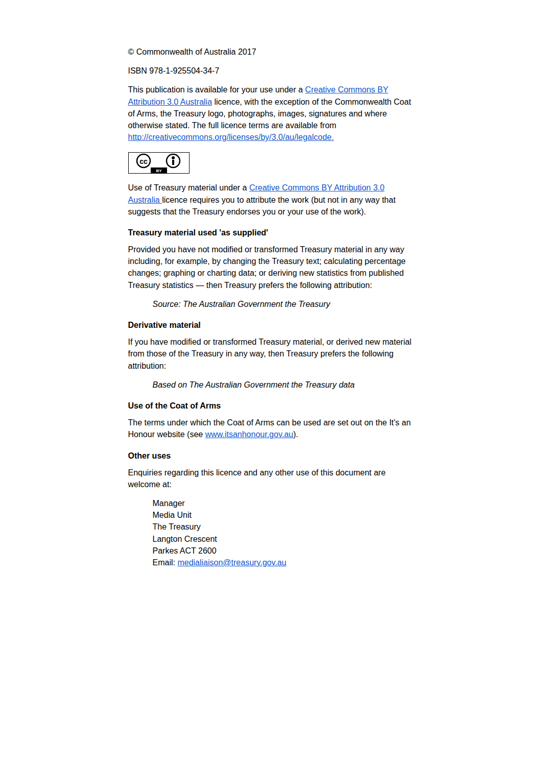© Commonwealth of Australia 2017
ISBN 978-1-925504-34-7
This publication is available for your use under a Creative Commons BY Attribution 3.0 Australia licence, with the exception of the Commonwealth Coat of Arms, the Treasury logo, photographs, images, signatures and where otherwise stated. The full licence terms are available from http://creativecommons.org/licenses/by/3.0/au/legalcode.
cc BY
Use of Treasury material under a Creative Commons BY Attribution 3.0 Australia licence requires you to attribute the work (but not in any way that suggests that the Treasury endorses you or your use of the work).
Treasury material used 'as supplied'
Provided you have not modified or transformed Treasury material in any way including, for example, by changing the Treasury text; calculating percentage changes; graphing or charting data; or deriving new statistics from published Treasury statistics — then Treasury prefers the following attribution:
Source: The Australian Government the Treasury
Derivative material
If you have modified or transformed Treasury material, or derived new material from those of the Treasury in any way, then Treasury prefers the following attribution:
Based on The Australian Government the Treasury data
Use of the Coat of Arms
The terms under which the Coat of Arms can be used are set out on the It's an Honour website (see www.itsanhonour.gov.au).
Other uses
Enquiries regarding this licence and any other use of this document are welcome at:
Manager
Media Unit
The Treasury
Langton Crescent
Parkes ACT 2600
Email: medialiaison@treasury.gov.au